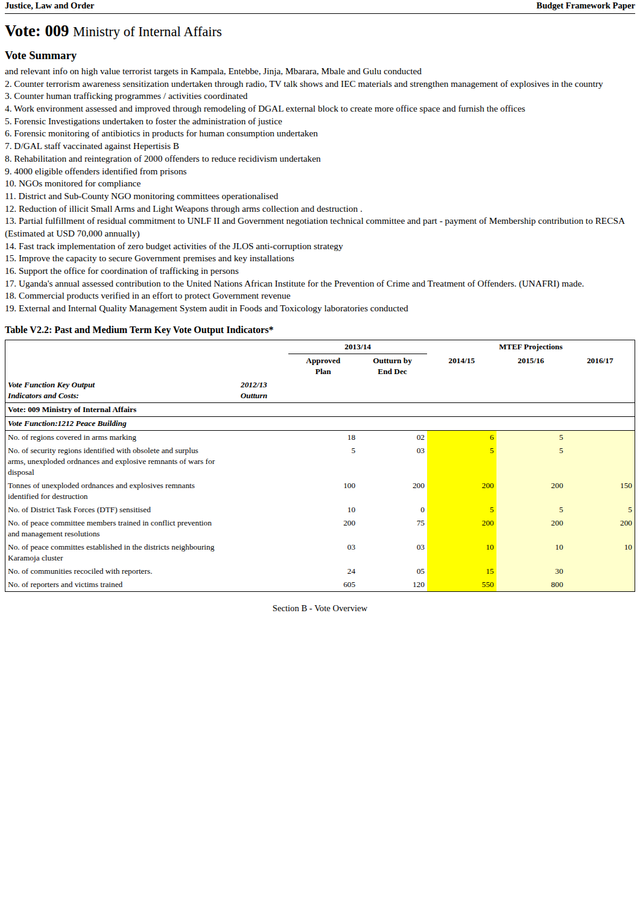Justice, Law and Order Budget Framework Paper
Vote: 009 Ministry of Internal Affairs
Vote Summary
and relevant info on high value terrorist targets in Kampala, Entebbe, Jinja, Mbarara, Mbale and Gulu conducted
2. Counter terrorism awareness sensitization undertaken through radio, TV talk shows and IEC materials and strengthen management of explosives in the country
3. Counter human trafficking programmes / activities coordinated
4. Work environment assessed and improved through remodeling of DGAL external block to create more office space and furnish the offices
5. Forensic Investigations undertaken to foster the administration of justice
6. Forensic monitoring of antibiotics in products for human consumption undertaken
7. D/GAL staff vaccinated against Hepertisis B
8. Rehabilitation and reintegration of 2000 offenders to reduce recidivism undertaken
9. 4000 eligible offenders identified from prisons
10. NGOs monitored for compliance
11. District and Sub-County NGO monitoring committees operationalised
12. Reduction of illicit Small Arms and Light Weapons through arms collection and destruction .
13. Partial fulfillment of residual commitment to UNLF II and Government negotiation technical committee and part - payment of Membership contribution to RECSA (Estimated at USD 70,000 annually)
14. Fast track implementation of zero budget activities of the JLOS anti-corruption strategy
15. Improve the capacity to secure Government premises and key installations
16. Support the office for coordination of trafficking in persons
17. Uganda's annual assessed contribution to the United Nations African Institute for the Prevention of Crime and Treatment of Offenders. (UNAFRI) made.
18. Commercial products verified in an effort to protect Government revenue
19. External and Internal Quality Management System audit in Foods and Toxicology laboratories conducted
Table V2.2: Past and Medium Term Key Vote Output Indicators*
| | | 2013/14 | MTEF Projections |
| --- | --- | --- | --- |
| Approved Plan | Outturn by End Dec | 2014/15 | 2015/16 | 2016/17 |
| Vote Function Key Output Indicators and Costs: | 2012/13 Outturn | | | | | |
| Vote: 009 Ministry of Internal Affairs |
| Vote Function:1212 Peace Building |
| No. of regions covered in arms marking | | 18 | 02 | 6 | 5 | |
| No. of security regions identified with obsolete and surplus arms, unexploded ordnances and explosive remnants of wars for disposal | | 5 | 03 | 5 | 5 | |
| Tonnes of unexploded ordnances and explosives remnants identified for destruction | | 100 | 200 | 200 | 200 | 150 |
| No. of District Task Forces (DTF) sensitised | | 10 | 0 | 5 | 5 | 5 |
| No. of peace committee members trained in conflict prevention and management resolutions | | 200 | 75 | 200 | 200 | 200 |
| No. of peace committes established in the districts neighbouring Karamoja cluster | | 03 | 03 | 10 | 10 | 10 |
| No. of communities recociled with reporters. | | 24 | 05 | 15 | 30 | |
| No. of reporters and victims trained | | 605 | 120 | 550 | 800 | |
Section B - Vote Overview